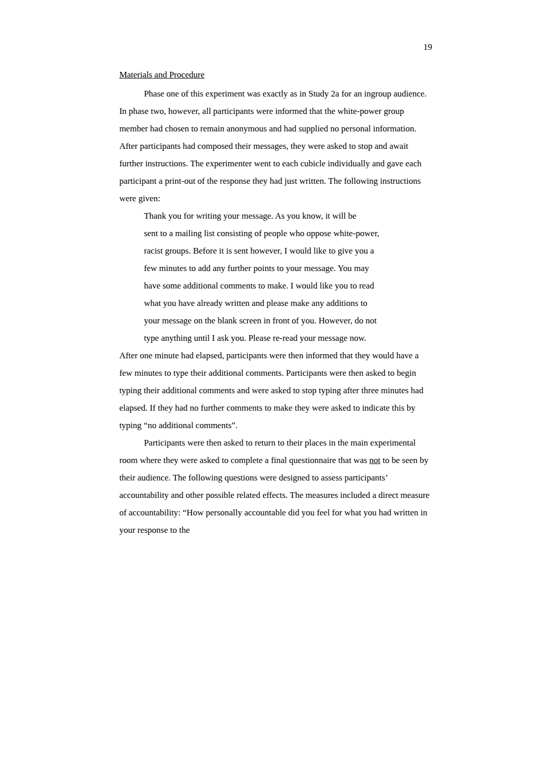19
Materials and Procedure
Phase one of this experiment was exactly as in Study 2a for an ingroup audience. In phase two, however, all participants were informed that the white-power group member had chosen to remain anonymous and had supplied no personal information. After participants had composed their messages, they were asked to stop and await further instructions. The experimenter went to each cubicle individually and gave each participant a print-out of the response they had just written. The following instructions were given:
Thank you for writing your message. As you know, it will be
sent to a mailing list consisting of people who oppose white-power,
racist groups. Before it is sent however, I would like to give you a
few minutes to add any further points to your message. You may
have some additional comments to make. I would like you to read
what you have already written and please make any additions to
your message on the blank screen in front of you. However, do not
type anything until I ask you. Please re-read your message now.
After one minute had elapsed, participants were then informed that they would have a few minutes to type their additional comments. Participants were then asked to begin typing their additional comments and were asked to stop typing after three minutes had elapsed. If they had no further comments to make they were asked to indicate this by typing “no additional comments”.
Participants were then asked to return to their places in the main experimental room where they were asked to complete a final questionnaire that was not to be seen by their audience. The following questions were designed to assess participants’ accountability and other possible related effects. The measures included a direct measure of accountability: “How personally accountable did you feel for what you had written in your response to the